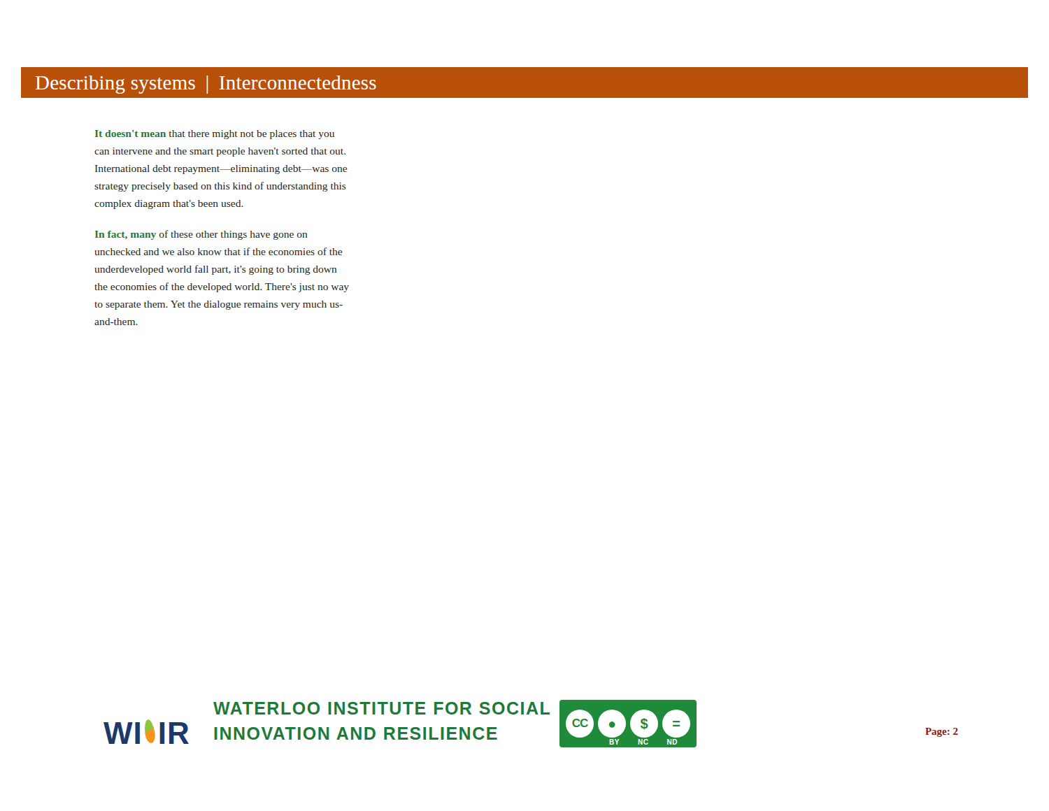Describing systems | Interconnectedness
It doesn't mean that there might not be places that you can intervene and the smart people haven't sorted that out. International debt repayment—eliminating debt—was one strategy precisely based on this kind of understanding this complex diagram that's been used.
In fact, many of these other things have gone on unchecked and we also know that if the economies of the underdeveloped world fall part, it's going to bring down the economies of the developed world. There's just no way to separate them. Yet the dialogue remains very much us-and-them.
WISIR
Waterloo Institute for Social
Innovation and Resilience
CC
●
$
=
BY NC ND
Page: 2